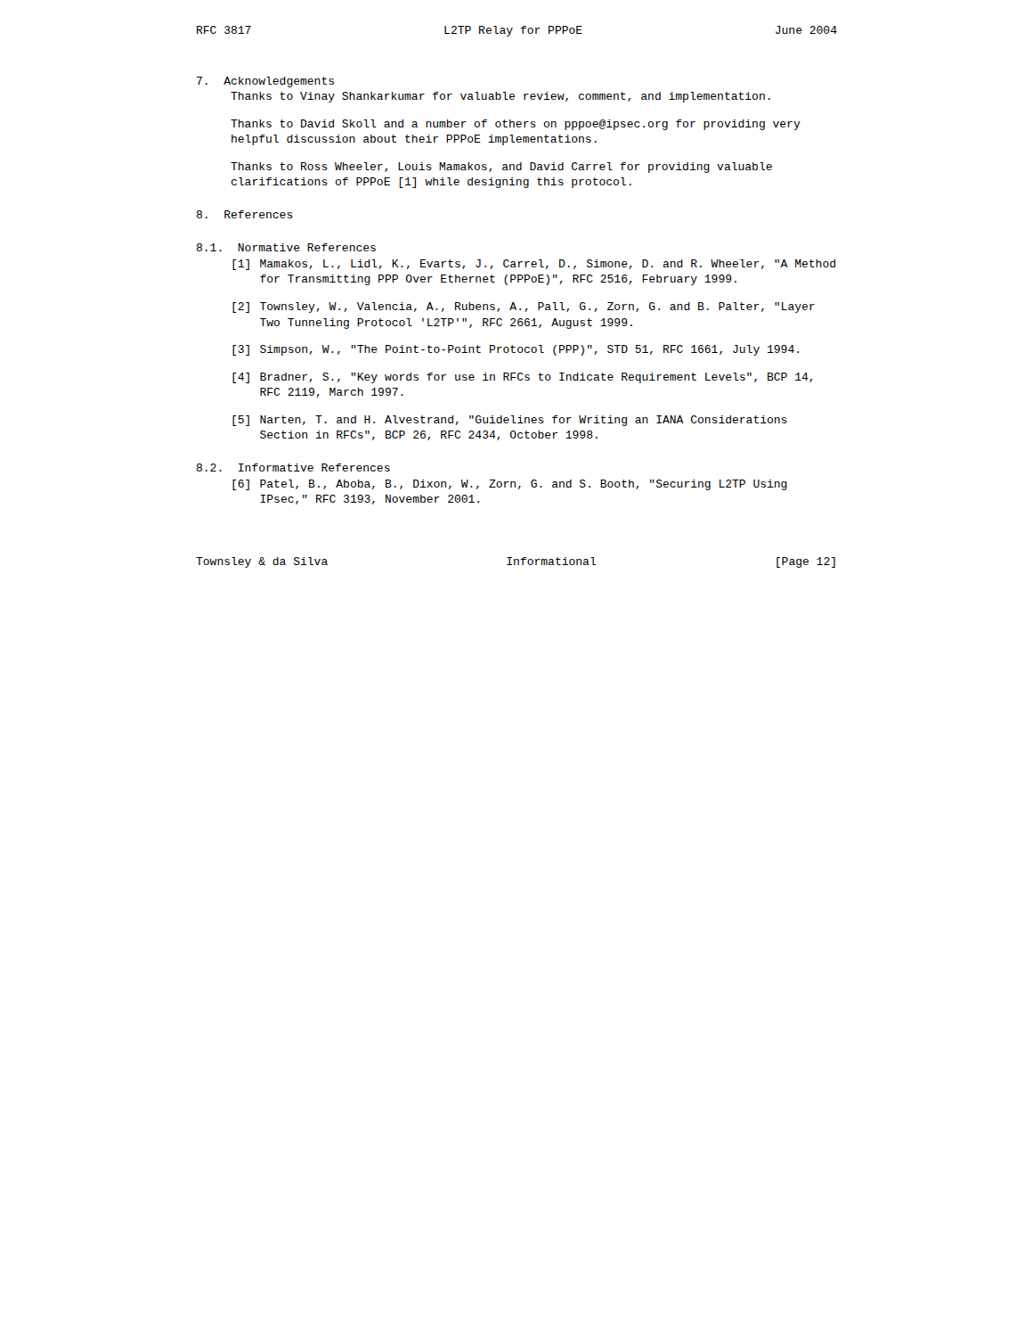RFC 3817 L2TP Relay for PPPoE June 2004
7. Acknowledgements
Thanks to Vinay Shankarkumar for valuable review, comment, and implementation.
Thanks to David Skoll and a number of others on pppoe@ipsec.org for providing very helpful discussion about their PPPoE implementations.
Thanks to Ross Wheeler, Louis Mamakos, and David Carrel for providing valuable clarifications of PPPoE [1] while designing this protocol.
8. References
8.1. Normative References
[1] Mamakos, L., Lidl, K., Evarts, J., Carrel, D., Simone, D. and R. Wheeler, "A Method for Transmitting PPP Over Ethernet (PPPoE)", RFC 2516, February 1999.
[2] Townsley, W., Valencia, A., Rubens, A., Pall, G., Zorn, G. and B. Palter, "Layer Two Tunneling Protocol 'L2TP'", RFC 2661, August 1999.
[3] Simpson, W., "The Point-to-Point Protocol (PPP)", STD 51, RFC 1661, July 1994.
[4] Bradner, S., "Key words for use in RFCs to Indicate Requirement Levels", BCP 14, RFC 2119, March 1997.
[5] Narten, T. and H. Alvestrand, "Guidelines for Writing an IANA Considerations Section in RFCs", BCP 26, RFC 2434, October 1998.
8.2. Informative References
[6] Patel, B., Aboba, B., Dixon, W., Zorn, G. and S. Booth, "Securing L2TP Using IPsec," RFC 3193, November 2001.
Townsley & da Silva Informational [Page 12]